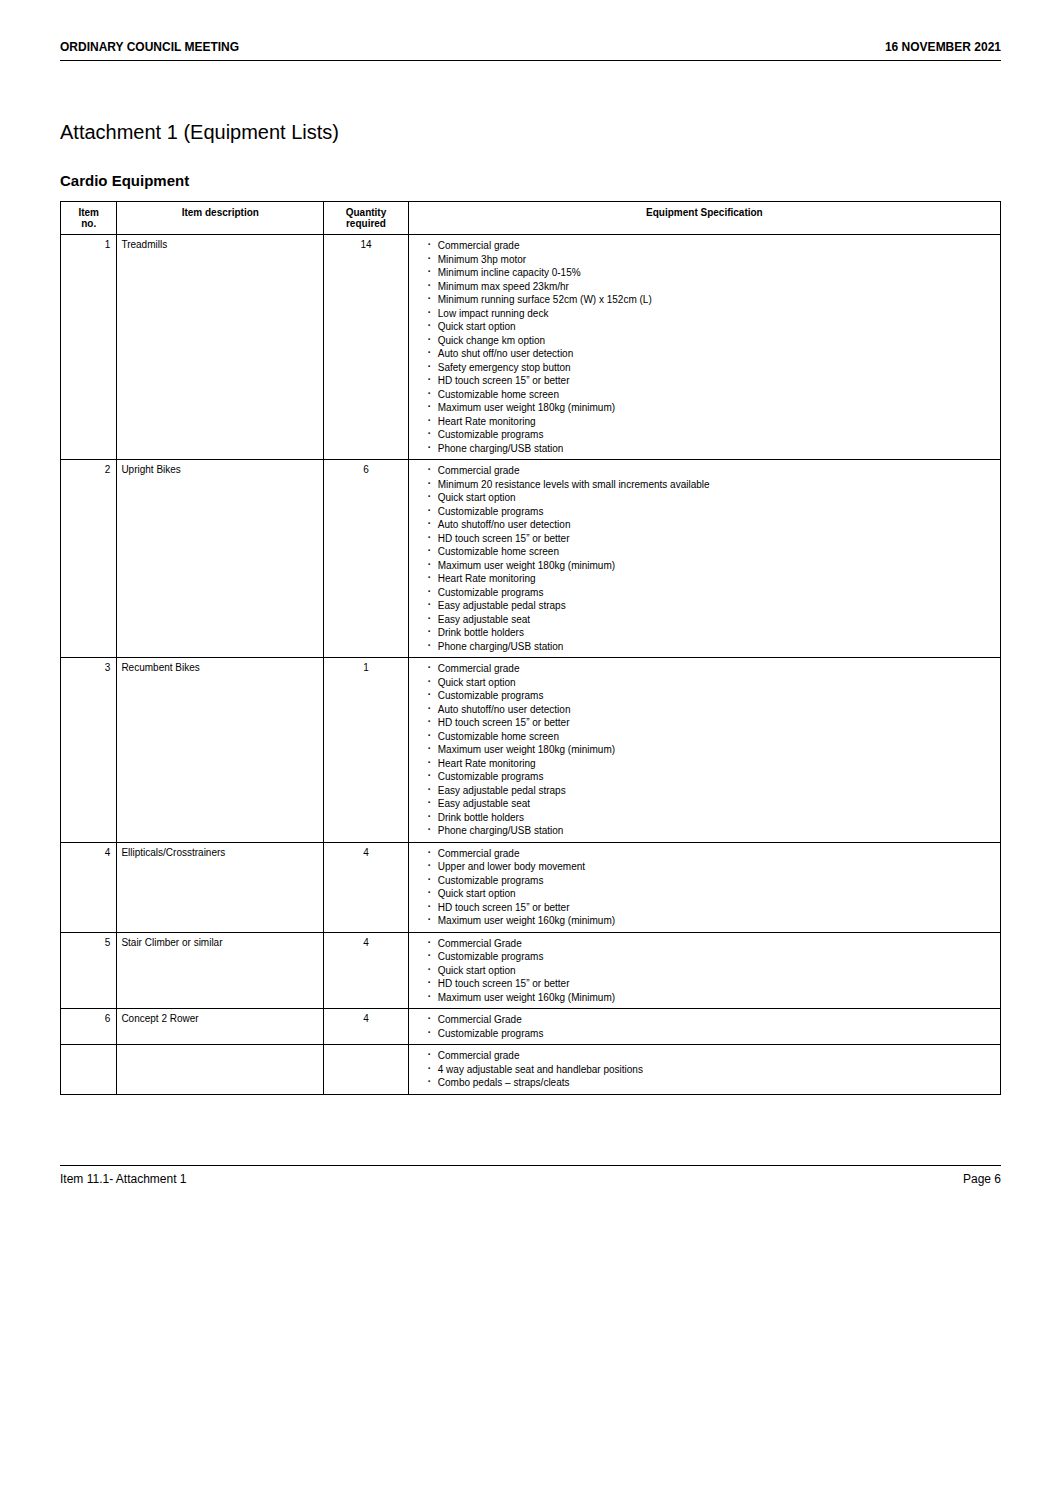ORDINARY COUNCIL MEETING 16 NOVEMBER 2021
Attachment 1 (Equipment Lists)
Cardio Equipment
| Item no. | Item description | Quantity required | Equipment Specification |
| --- | --- | --- | --- |
| 1 | Treadmills | 14 | Commercial grade Minimum 3hp motor Minimum incline capacity 0-15% Minimum max speed 23km/hr Minimum running surface 52cm (W) x 152cm (L) Low impact running deck Quick start option Quick change km option Auto shut off/no user detection Safety emergency stop button HD touch screen 15” or better Customizable home screen Maximum user weight 180kg (minimum) Heart Rate monitoring Customizable programs Phone charging/USB station |
| 2 | Upright Bikes | 6 | Commercial grade Minimum 20 resistance levels with small increments available Quick start option Customizable programs Auto shutoff/no user detection HD touch screen 15” or better Customizable home screen Maximum user weight 180kg (minimum) Heart Rate monitoring Customizable programs Easy adjustable pedal straps Easy adjustable seat Drink bottle holders Phone charging/USB station |
| 3 | Recumbent Bikes | 1 | Commercial grade Quick start option Customizable programs Auto shutoff/no user detection HD touch screen 15” or better Customizable home screen Maximum user weight 180kg (minimum) Heart Rate monitoring Customizable programs Easy adjustable pedal straps Easy adjustable seat Drink bottle holders Phone charging/USB station |
| 4 | Ellipticals/Crosstrainers | 4 | Commercial grade Upper and lower body movement Customizable programs Quick start option HD touch screen 15” or better Maximum user weight 160kg (minimum) |
| 5 | Stair Climber or similar | 4 | Commercial Grade Customizable programs Quick start option HD touch screen 15” or better Maximum user weight 160kg (Minimum) |
| 6 | Concept 2 Rower | 4 | Commercial Grade Customizable programs |
| | | | Commercial grade 4 way adjustable seat and handlebar positions Combo pedals – straps/cleats |
Item 11.1- Attachment 1 Page 6